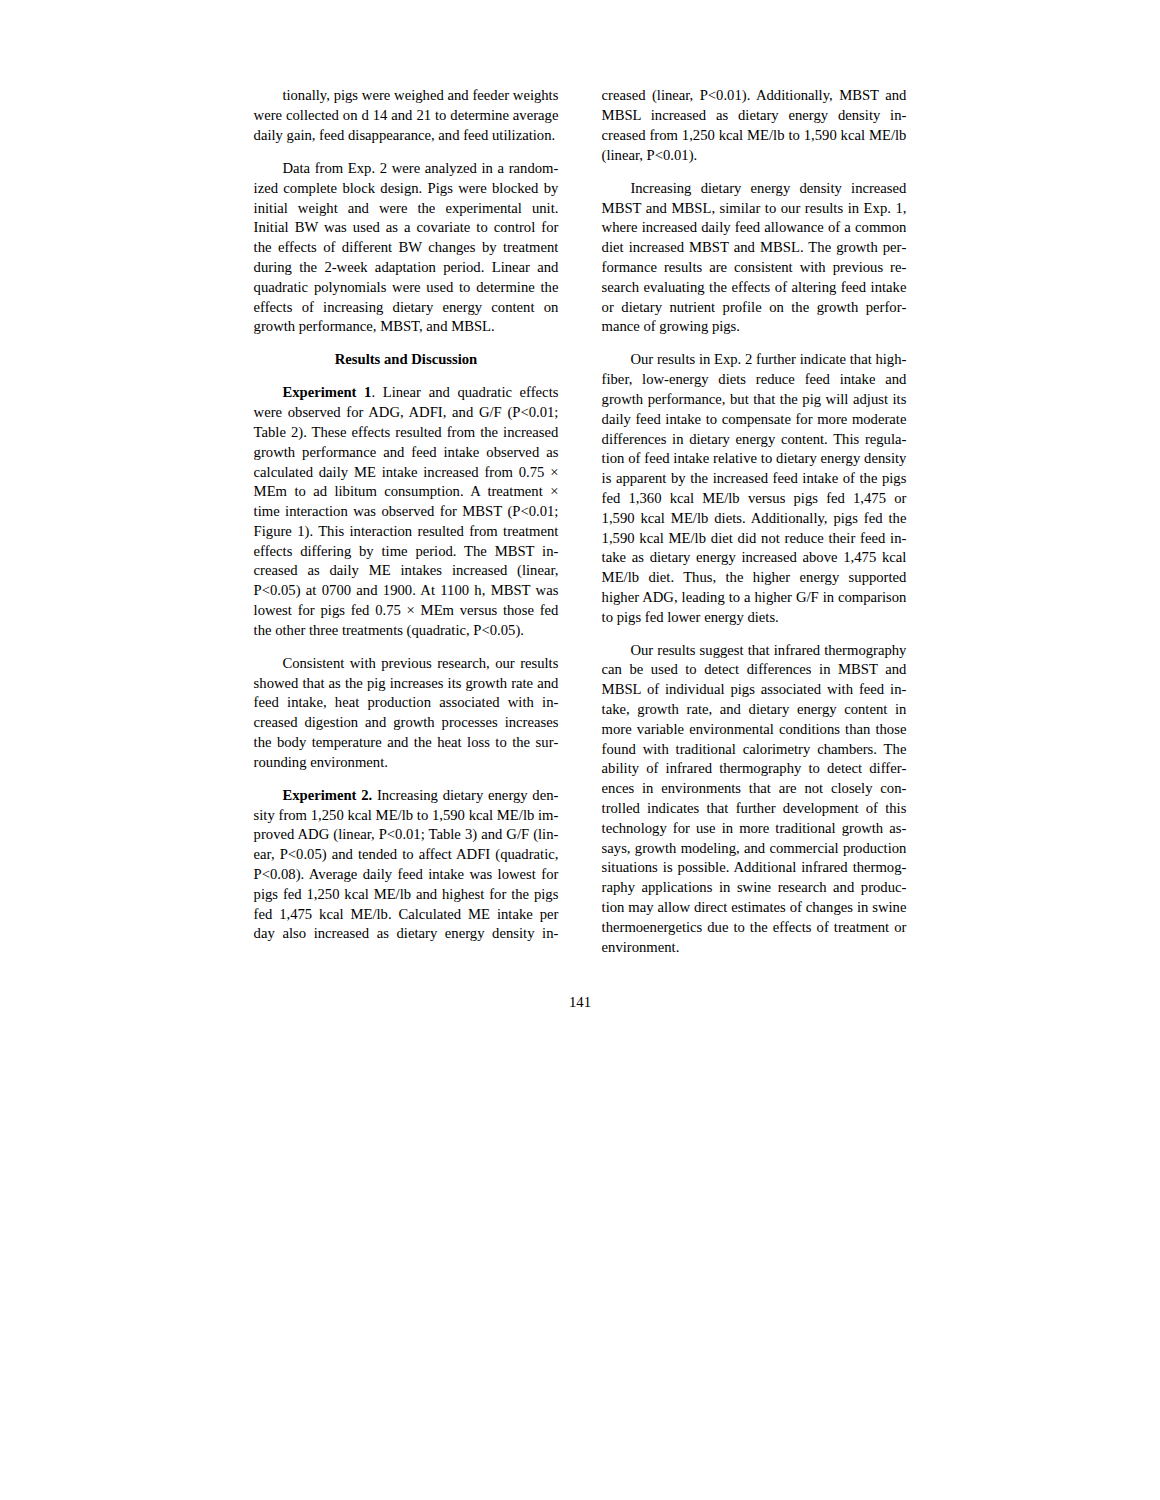tionally, pigs were weighed and feeder weights were collected on d 14 and 21 to determine average daily gain, feed disappearance, and feed utilization.
Data from Exp. 2 were analyzed in a randomized complete block design. Pigs were blocked by initial weight and were the experimental unit. Initial BW was used as a covariate to control for the effects of different BW changes by treatment during the 2-week adaptation period. Linear and quadratic polynomials were used to determine the effects of increasing dietary energy content on growth performance, MBST, and MBSL.
Results and Discussion
Experiment 1. Linear and quadratic effects were observed for ADG, ADFI, and G/F (P<0.01; Table 2). These effects resulted from the increased growth performance and feed intake observed as calculated daily ME intake increased from 0.75 × MEm to ad libitum consumption. A treatment × time interaction was observed for MBST (P<0.01; Figure 1). This interaction resulted from treatment effects differing by time period. The MBST increased as daily ME intakes increased (linear, P<0.05) at 0700 and 1900. At 1100 h, MBST was lowest for pigs fed 0.75 × MEm versus those fed the other three treatments (quadratic, P<0.05).
Consistent with previous research, our results showed that as the pig increases its growth rate and feed intake, heat production associated with increased digestion and growth processes increases the body temperature and the heat loss to the surrounding environment.
Experiment 2. Increasing dietary energy density from 1,250 kcal ME/lb to 1,590 kcal ME/lb improved ADG (linear, P<0.01; Table 3) and G/F (linear, P<0.05) and tended to affect ADFI (quadratic, P<0.08). Average daily feed intake was lowest for pigs fed 1,250 kcal ME/lb and highest for the pigs fed 1,475 kcal ME/lb. Calculated ME intake per day also increased as dietary energy density increased (linear, P<0.01). Additionally, MBST and MBSL increased as dietary energy density increased from 1,250 kcal ME/lb to 1,590 kcal ME/lb (linear, P<0.01).
Increasing dietary energy density increased MBST and MBSL, similar to our results in Exp. 1, where increased daily feed allowance of a common diet increased MBST and MBSL. The growth performance results are consistent with previous research evaluating the effects of altering feed intake or dietary nutrient profile on the growth performance of growing pigs.
Our results in Exp. 2 further indicate that high-fiber, low-energy diets reduce feed intake and growth performance, but that the pig will adjust its daily feed intake to compensate for more moderate differences in dietary energy content. This regulation of feed intake relative to dietary energy density is apparent by the increased feed intake of the pigs fed 1,360 kcal ME/lb versus pigs fed 1,475 or 1,590 kcal ME/lb diets. Additionally, pigs fed the 1,590 kcal ME/lb diet did not reduce their feed intake as dietary energy increased above 1,475 kcal ME/lb diet. Thus, the higher energy supported higher ADG, leading to a higher G/F in comparison to pigs fed lower energy diets.
Our results suggest that infrared thermography can be used to detect differences in MBST and MBSL of individual pigs associated with feed intake, growth rate, and dietary energy content in more variable environmental conditions than those found with traditional calorimetry chambers. The ability of infrared thermography to detect differences in environments that are not closely controlled indicates that further development of this technology for use in more traditional growth assays, growth modeling, and commercial production situations is possible. Additional infrared thermography applications in swine research and production may allow direct estimates of changes in swine thermoenergetics due to the effects of treatment or environment.
141